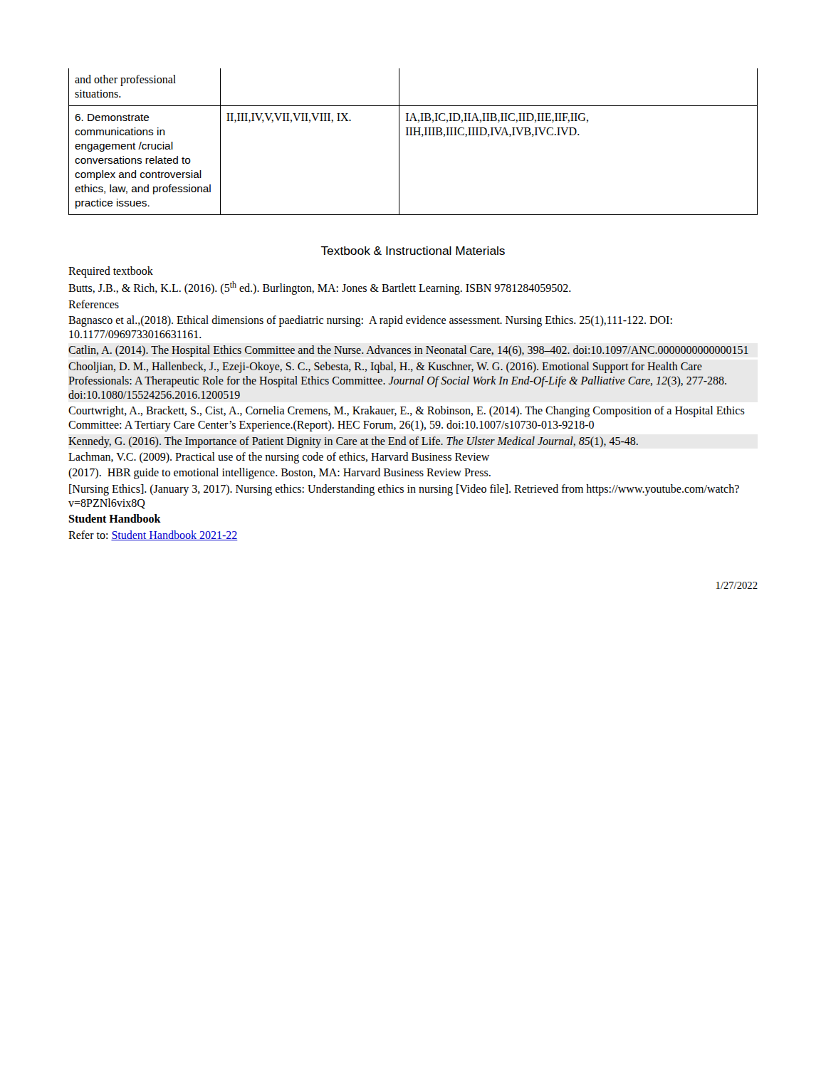| and other professional situations. | | |
| 6. Demonstrate communications in engagement /crucial conversations related to complex and controversial ethics, law, and professional practice issues. | II,III,IV,V,VII,VII,VIII, IX. | IA,IB,IC,ID,IIA,IIB,IIC,IID,IIE,IIF,IIG, IIH,IIIB,IIIC,IIID,IVA,IVB,IVC.IVD. |
Textbook & Instructional Materials
Required textbook
Butts, J.B., & Rich, K.L. (2016). (5th ed.). Burlington, MA: Jones & Bartlett Learning. ISBN 9781284059502.
References
Bagnasco et al.,(2018). Ethical dimensions of paediatric nursing: A rapid evidence assessment. Nursing Ethics. 25(1),111-122. DOI: 10.1177/0969733016631161.
Catlin, A. (2014). The Hospital Ethics Committee and the Nurse. Advances in Neonatal Care, 14(6), 398–402. doi:10.1097/ANC.0000000000000151
Chooljian, D. M., Hallenbeck, J., Ezeji-Okoye, S. C., Sebesta, R., Iqbal, H., & Kuschner, W. G. (2016). Emotional Support for Health Care Professionals: A Therapeutic Role for the Hospital Ethics Committee. Journal Of Social Work In End-Of-Life & Palliative Care, 12(3), 277-288. doi:10.1080/15524256.2016.1200519
Courtwright, A., Brackett, S., Cist, A., Cornelia Cremens, M., Krakauer, E., & Robinson, E. (2014). The Changing Composition of a Hospital Ethics Committee: A Tertiary Care Center’s Experience.(Report). HEC Forum, 26(1), 59. doi:10.1007/s10730-013-9218-0
Kennedy, G. (2016). The Importance of Patient Dignity in Care at the End of Life. The Ulster Medical Journal, 85(1), 45-48.
Lachman, V.C. (2009). Practical use of the nursing code of ethics, Harvard Business Review
(2017). HBR guide to emotional intelligence. Boston, MA: Harvard Business Review Press.
[Nursing Ethics]. (January 3, 2017). Nursing ethics: Understanding ethics in nursing [Video file]. Retrieved from https://www.youtube.com/watch?v=8PZNl6vix8Q
Student Handbook
Refer to: Student Handbook 2021-22
1/27/2022